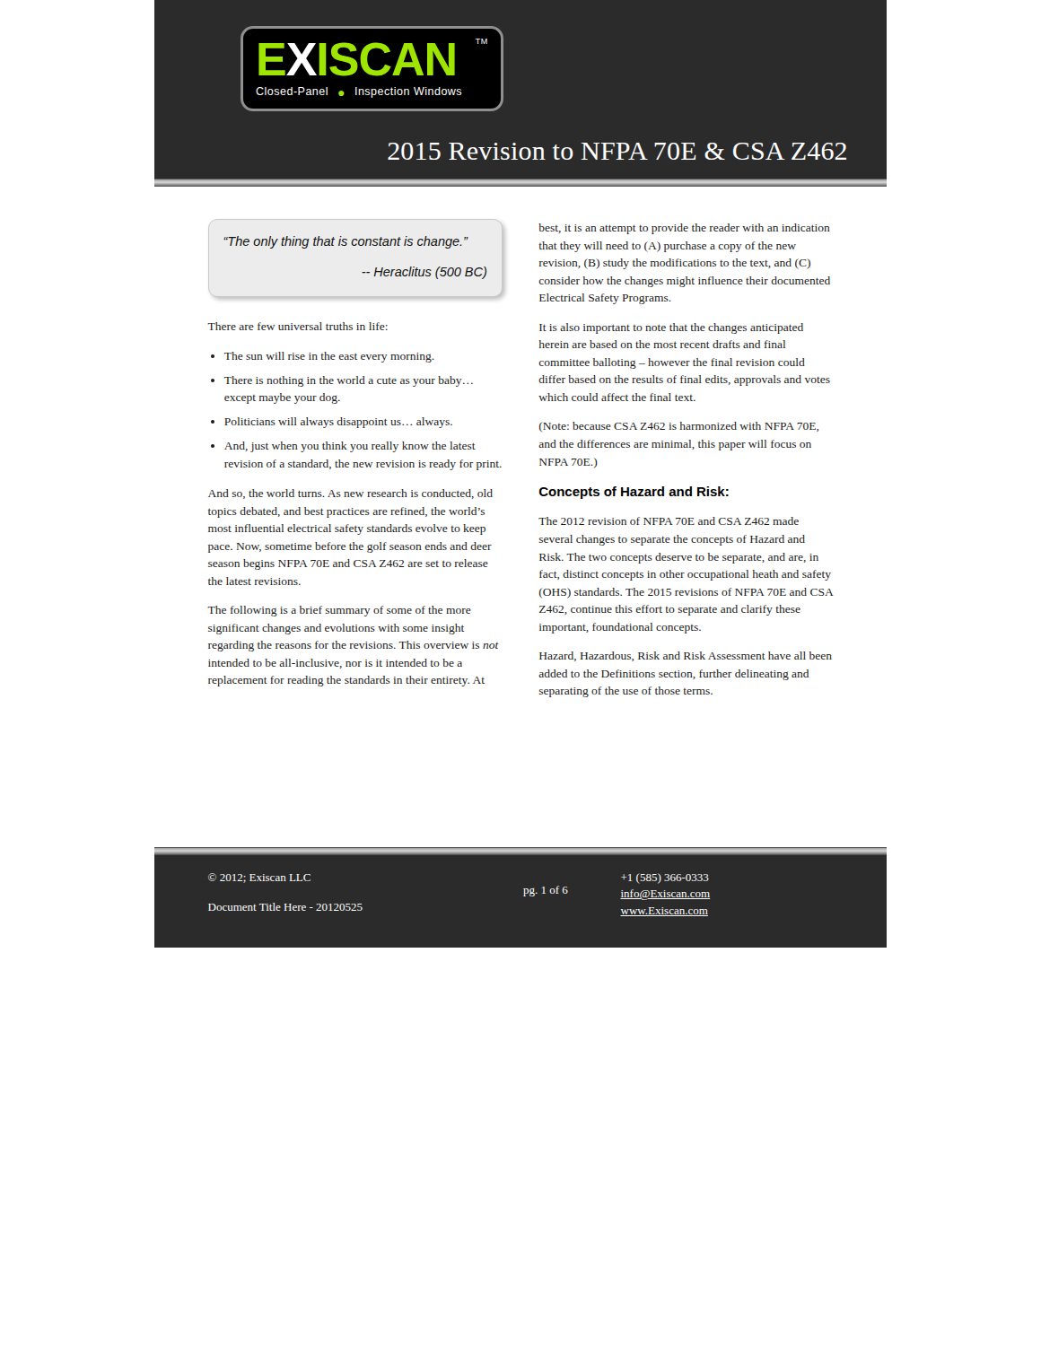TM
EXISCAN
Closed-Panel ● Inspection Windows
2015 Revision to NFPA 70E & CSA Z462
“The only thing that is constant is change.” -- Heraclitus (500 BC)
There are few universal truths in life:
The sun will rise in the east every morning.
There is nothing in the world a cute as your baby… except maybe your dog.
Politicians will always disappoint us… always.
And, just when you think you really know the latest revision of a standard, the new revision is ready for print.
And so, the world turns. As new research is conducted, old topics debated, and best practices are refined, the world’s most influential electrical safety standards evolve to keep pace. Now, sometime before the golf season ends and deer season begins NFPA 70E and CSA Z462 are set to release the latest revisions.
The following is a brief summary of some of the more significant changes and evolutions with some insight regarding the reasons for the revisions. This overview is not intended to be all-inclusive, nor is it intended to be a replacement for reading the standards in their entirety. At best, it is an attempt to provide the reader with an indication that they will need to (A) purchase a copy of the new revision, (B) study the modifications to the text, and (C) consider how the changes might influence their documented Electrical Safety Programs.
It is also important to note that the changes anticipated herein are based on the most recent drafts and final committee balloting – however the final revision could differ based on the results of final edits, approvals and votes which could affect the final text.
(Note: because CSA Z462 is harmonized with NFPA 70E, and the differences are minimal, this paper will focus on NFPA 70E.)
Concepts of Hazard and Risk:
The 2012 revision of NFPA 70E and CSA Z462 made several changes to separate the concepts of Hazard and Risk. The two concepts deserve to be separate, and are, in fact, distinct concepts in other occupational heath and safety (OHS) standards. The 2015 revisions of NFPA 70E and CSA Z462, continue this effort to separate and clarify these important, foundational concepts.
Hazard, Hazardous, Risk and Risk Assessment have all been added to the Definitions section, further delineating and separating of the use of those terms.
© 2012; Exiscan LLC
Document Title Here - 20120525
pg. 1 of 6
+1 (585) 366-0333
info@Exiscan.com
www.Exiscan.com